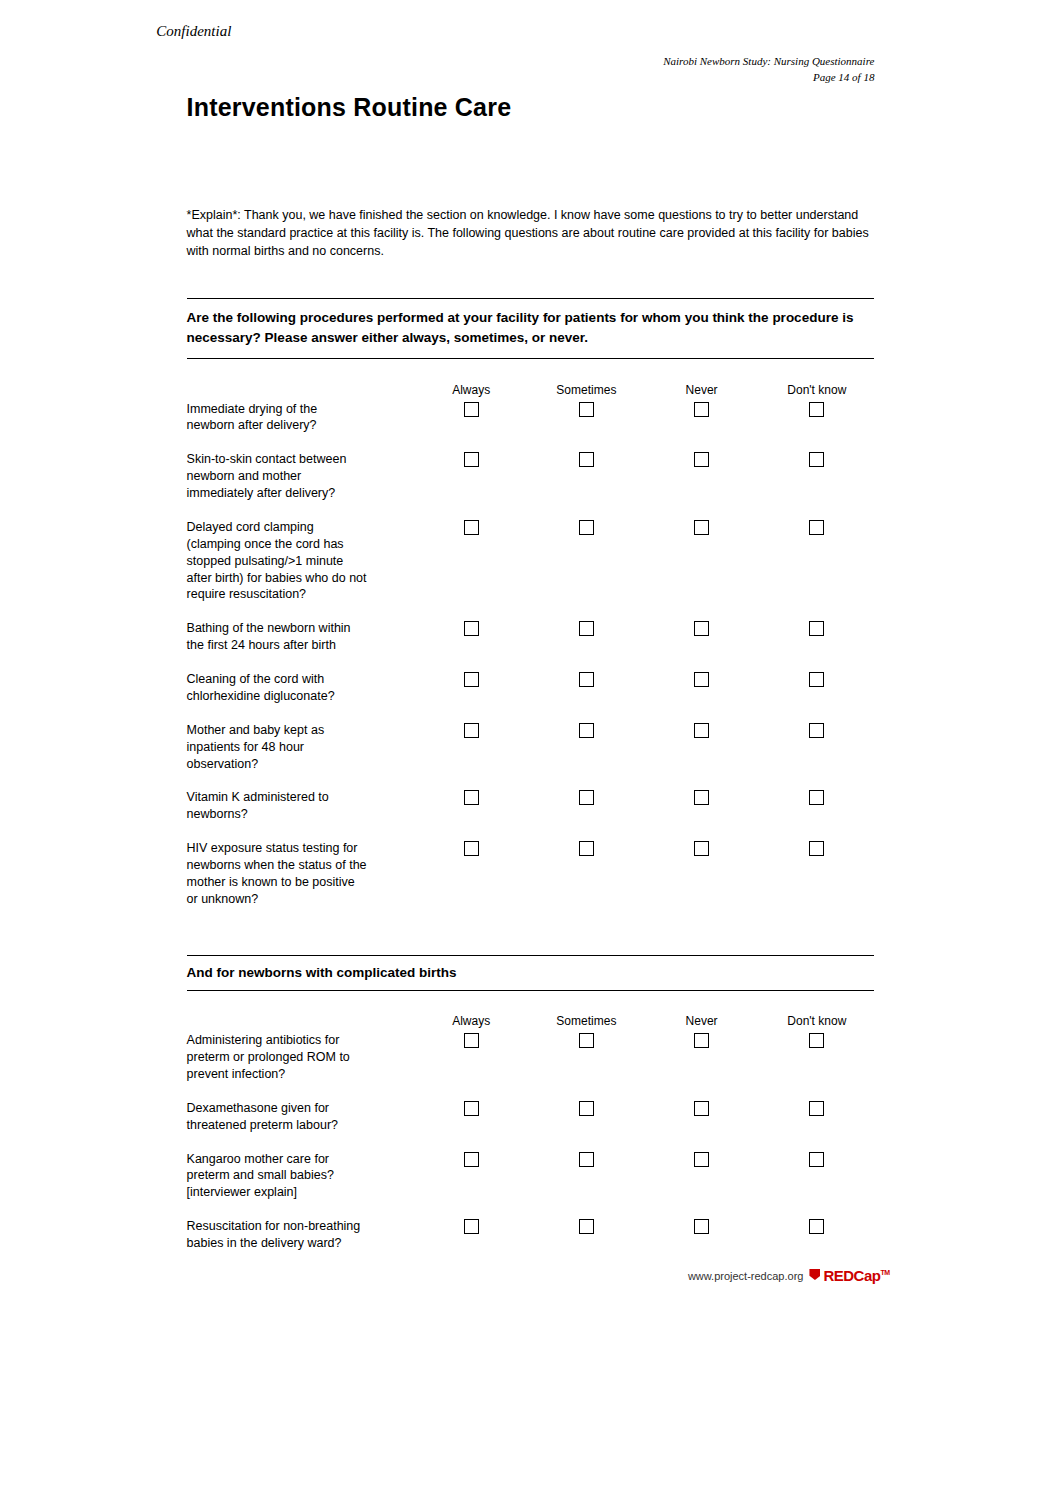Confidential
Nairobi Newborn Study: Nursing Questionnaire
Page 14 of 18
Interventions Routine Care
*Explain*: Thank you, we have finished the section on knowledge. I know have some questions to try to better understand what the standard practice at this facility is. The following questions are about routine care provided at this facility for babies with normal births and no concerns.
Are the following procedures performed at your facility for patients for whom you think the procedure is necessary? Please answer either always, sometimes, or never.
| | Always | Sometimes | Never | Don't know |
| --- | --- | --- | --- | --- |
| Immediate drying of the newborn after delivery? | | | | |
| Skin-to-skin contact between newborn and mother immediately after delivery? | | | | |
| Delayed cord clamping (clamping once the cord has stopped pulsating/>1 minute after birth) for babies who do not require resuscitation? | | | | |
| Bathing of the newborn within the first 24 hours after birth | | | | |
| Cleaning of the cord with chlorhexidine digluconate? | | | | |
| Mother and baby kept as inpatients for 48 hour observation? | | | | |
| Vitamin K administered to newborns? | | | | |
| HIV exposure status testing for newborns when the status of the mother is known to be positive or unknown? | | | | |
And for newborns with complicated births
| | Always | Sometimes | Never | Don't know |
| --- | --- | --- | --- | --- |
| Administering antibiotics for preterm or prolonged ROM to prevent infection? | | | | |
| Dexamethasone given for threatened preterm labour? | | | | |
| Kangaroo mother care for preterm and small babies? [interviewer explain] | | | | |
| Resuscitation for non-breathing babies in the delivery ward? | | | | |
www.project-redcap.org REDCapTM